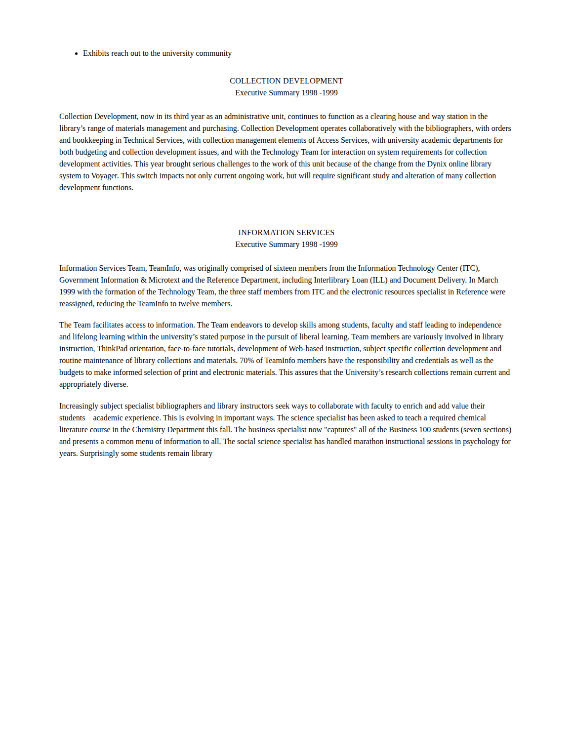Exhibits reach out to the university community
COLLECTION DEVELOPMENT
Executive Summary 1998 -1999
Collection Development, now in its third year as an administrative unit, continues to function as a clearing house and way station in the library’s range of materials management and purchasing. Collection Development operates collaboratively with the bibliographers, with orders and bookkeeping in Technical Services, with collection management elements of Access Services, with university academic departments for both budgeting and collection development issues, and with the Technology Team for interaction on system requirements for collection development activities. This year brought serious challenges to the work of this unit because of the change from the Dynix online library system to Voyager. This switch impacts not only current ongoing work, but will require significant study and alteration of many collection development functions.
INFORMATION SERVICES
Executive Summary 1998 -1999
Information Services Team, TeamInfo, was originally comprised of sixteen members from the Information Technology Center (ITC), Government Information & Microtext and the Reference Department, including Interlibrary Loan (ILL) and Document Delivery. In March 1999 with the formation of the Technology Team, the three staff members from ITC and the electronic resources specialist in Reference were reassigned, reducing the TeamInfo to twelve members.
The Team facilitates access to information. The Team endeavors to develop skills among students, faculty and staff leading to independence and lifelong learning within the university’s stated purpose in the pursuit of liberal learning. Team members are variously involved in library instruction, ThinkPad orientation, face-to-face tutorials, development of Web-based instruction, subject specific collection development and routine maintenance of library collections and materials. 70% of TeamInfo members have the responsibility and credentials as well as the budgets to make informed selection of print and electronic materials. This assures that the University’s research collections remain current and appropriately diverse.
Increasingly subject specialist bibliographers and library instructors seek ways to collaborate with faculty to enrich and add value their students academic experience. This is evolving in important ways. The science specialist has been asked to teach a required chemical literature course in the Chemistry Department this fall. The business specialist now "captures" all of the Business 100 students (seven sections) and presents a common menu of information to all. The social science specialist has handled marathon instructional sessions in psychology for years. Surprisingly some students remain library